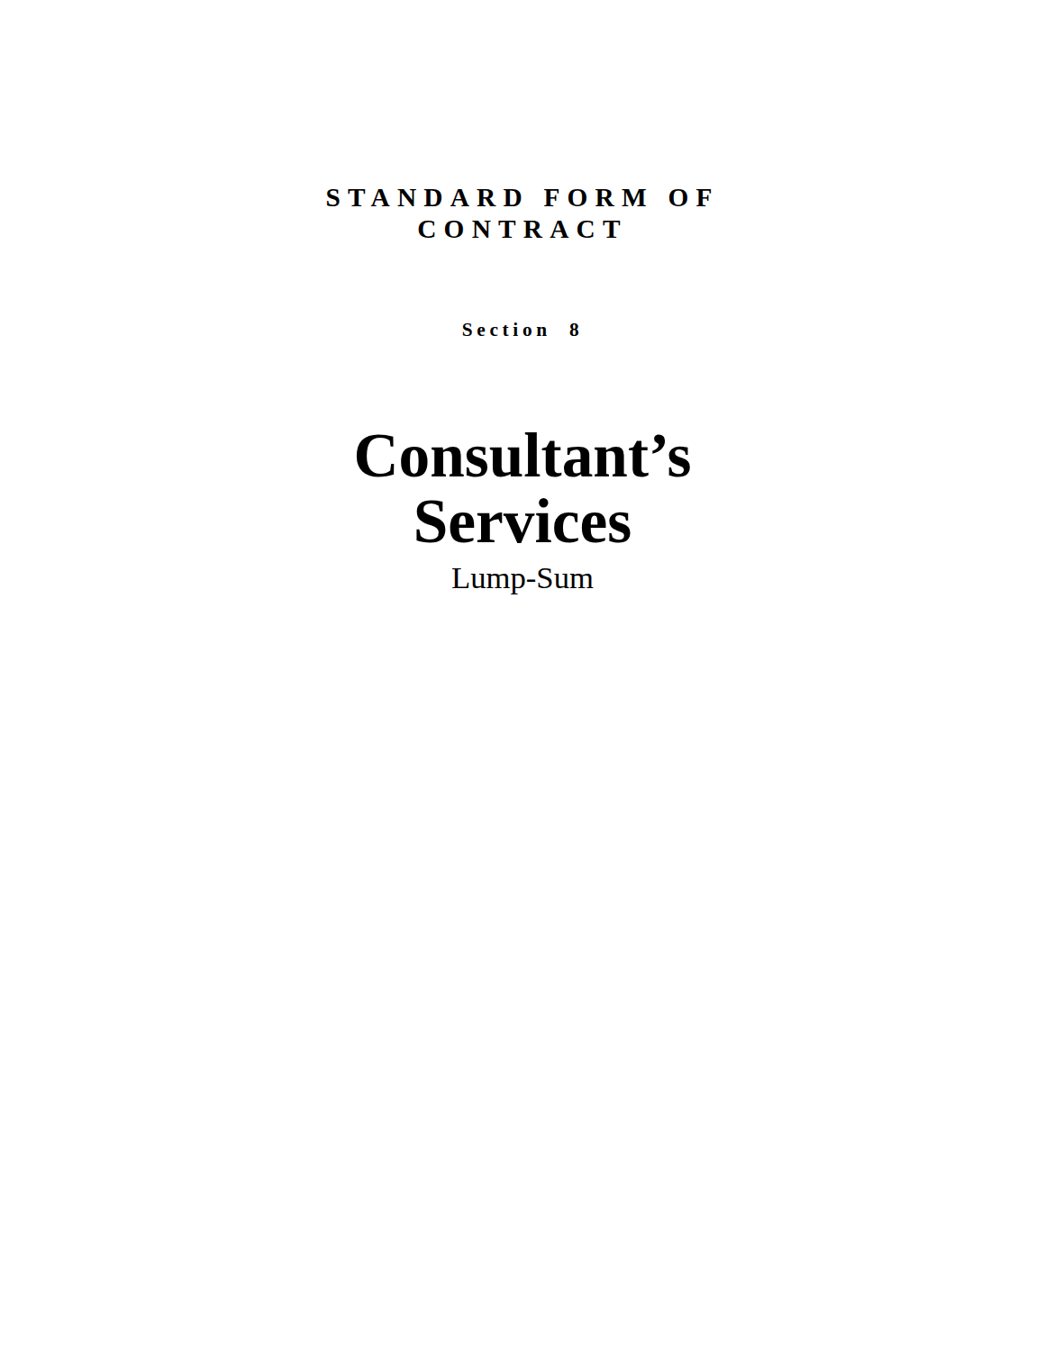Standard Form of Contract
Section 8
Consultant’s Services
Lump-Sum